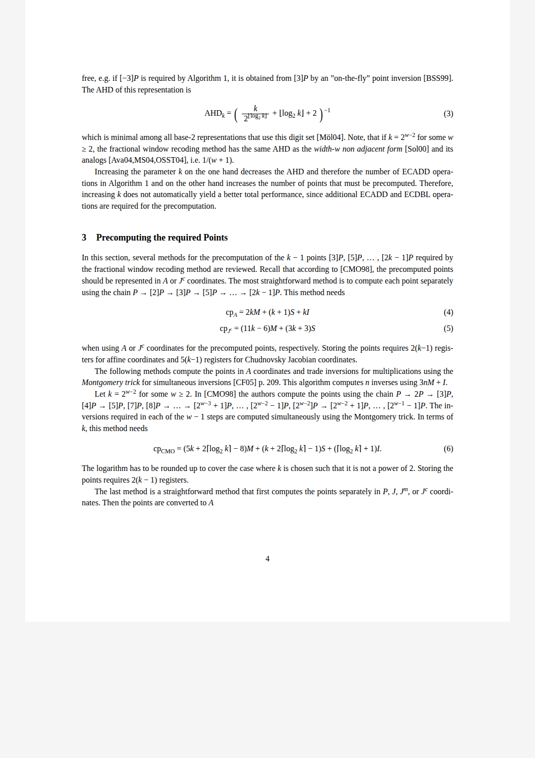free, e.g. if [−3]P is required by Algorithm 1, it is obtained from [3]P by an ”on-the-fly” point inversion [BSS99]. The AHD of this representation is
AHDk = ( k 2⌊log2 k⌋ + ⌊log2 k⌋ + 2 )−1 (3)
which is minimal among all base-2 representations that use this digit set [Möl04]. Note, that if k = 2w−2 for some w ≥ 2, the fractional window recoding method has the same AHD as the width-w non adjacent form [Sol00] and its analogs [Ava04,MS04,OSST04], i.e. 1/(w + 1).
Increasing the parameter k on the one hand decreases the AHD and therefore the number of ECADD operations in Algorithm 1 and on the other hand increases the number of points that must be precomputed. Therefore, increasing k does not automatically yield a better total performance, since additional ECADD and ECDBL operations are required for the precomputation.
3 Precomputing the required Points
In this section, several methods for the precomputation of the k − 1 points [3]P, [5]P, … , [2k − 1]P required by the fractional window recoding method are reviewed. Recall that according to [CMO98], the precomputed points should be represented in A or Jc coordinates. The most straightforward method is to compute each point separately using the chain P → [2]P → [3]P → [5]P → … → [2k − 1]P. This method needs
cpA = 2kM + (k + 1)S + kI (4)
cpJc = (11k − 6)M + (3k + 3)S (5)
when using A or Jc coordinates for the precomputed points, respectively. Storing the points requires 2(k−1) registers for affine coordinates and 5(k−1) registers for Chudnovsky Jacobian coordinates.
The following methods compute the points in A coordinates and trade inversions for multiplications using the Montgomery trick for simultaneous inversions [CF05] p. 209. This algorithm computes n inverses using 3nM + I.
Let k = 2w−2 for some w ≥ 2. In [CMO98] the authors compute the points using the chain P → 2P → [3]P, [4]P → [5]P, [7]P, [8]P → … → [2w−3 + 1]P, … , [2w−2 − 1]P, [2w−2]P → [2w−2 + 1]P, … , [2w−1 − 1]P. The inversions required in each of the w − 1 steps are computed simultaneously using the Montgomery trick. In terms of k, this method needs
cpCMO = (5k + 2⌈log2 k⌉ − 8)M + (k + 2⌈log2 k⌉ − 1)S + (⌈log2 k⌉ + 1)I. (6)
The logarithm has to be rounded up to cover the case where k is chosen such that it is not a power of 2. Storing the points requires 2(k − 1) registers.
The last method is a straightforward method that first computes the points separately in P, J, Jm, or Jc coordinates. Then the points are converted to A
4